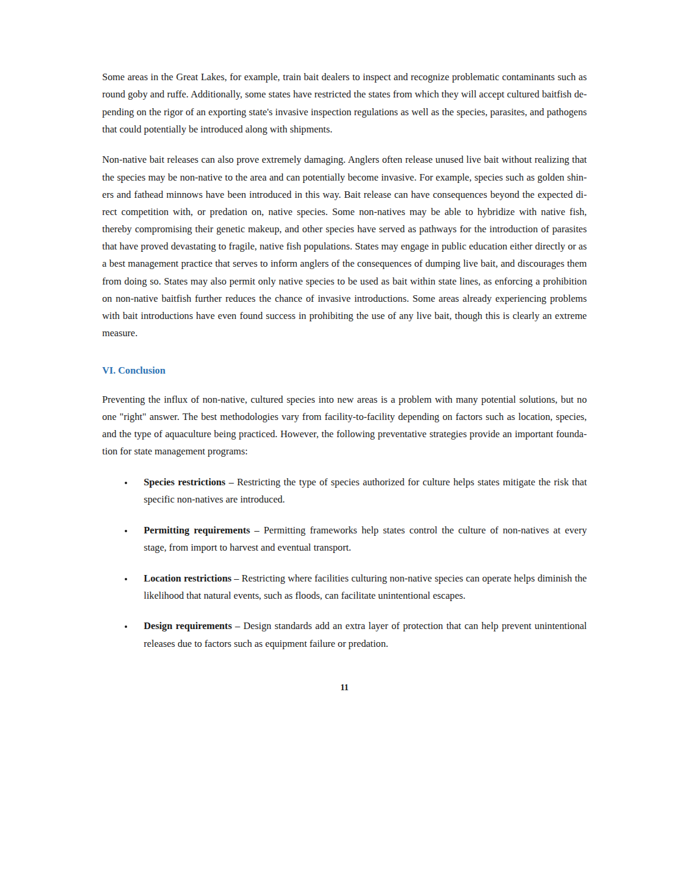Some areas in the Great Lakes, for example, train bait dealers to inspect and recognize problematic contaminants such as round goby and ruffe. Additionally, some states have restricted the states from which they will accept cultured baitfish depending on the rigor of an exporting state's invasive inspection regulations as well as the species, parasites, and pathogens that could potentially be introduced along with shipments.
Non-native bait releases can also prove extremely damaging. Anglers often release unused live bait without realizing that the species may be non-native to the area and can potentially become invasive. For example, species such as golden shiners and fathead minnows have been introduced in this way. Bait release can have consequences beyond the expected direct competition with, or predation on, native species. Some non-natives may be able to hybridize with native fish, thereby compromising their genetic makeup, and other species have served as pathways for the introduction of parasites that have proved devastating to fragile, native fish populations. States may engage in public education either directly or as a best management practice that serves to inform anglers of the consequences of dumping live bait, and discourages them from doing so. States may also permit only native species to be used as bait within state lines, as enforcing a prohibition on non-native baitfish further reduces the chance of invasive introductions. Some areas already experiencing problems with bait introductions have even found success in prohibiting the use of any live bait, though this is clearly an extreme measure.
VI. Conclusion
Preventing the influx of non-native, cultured species into new areas is a problem with many potential solutions, but no one "right" answer. The best methodologies vary from facility-to-facility depending on factors such as location, species, and the type of aquaculture being practiced. However, the following preventative strategies provide an important foundation for state management programs:
Species restrictions – Restricting the type of species authorized for culture helps states mitigate the risk that specific non-natives are introduced.
Permitting requirements – Permitting frameworks help states control the culture of non-natives at every stage, from import to harvest and eventual transport.
Location restrictions – Restricting where facilities culturing non-native species can operate helps diminish the likelihood that natural events, such as floods, can facilitate unintentional escapes.
Design requirements – Design standards add an extra layer of protection that can help prevent unintentional releases due to factors such as equipment failure or predation.
11